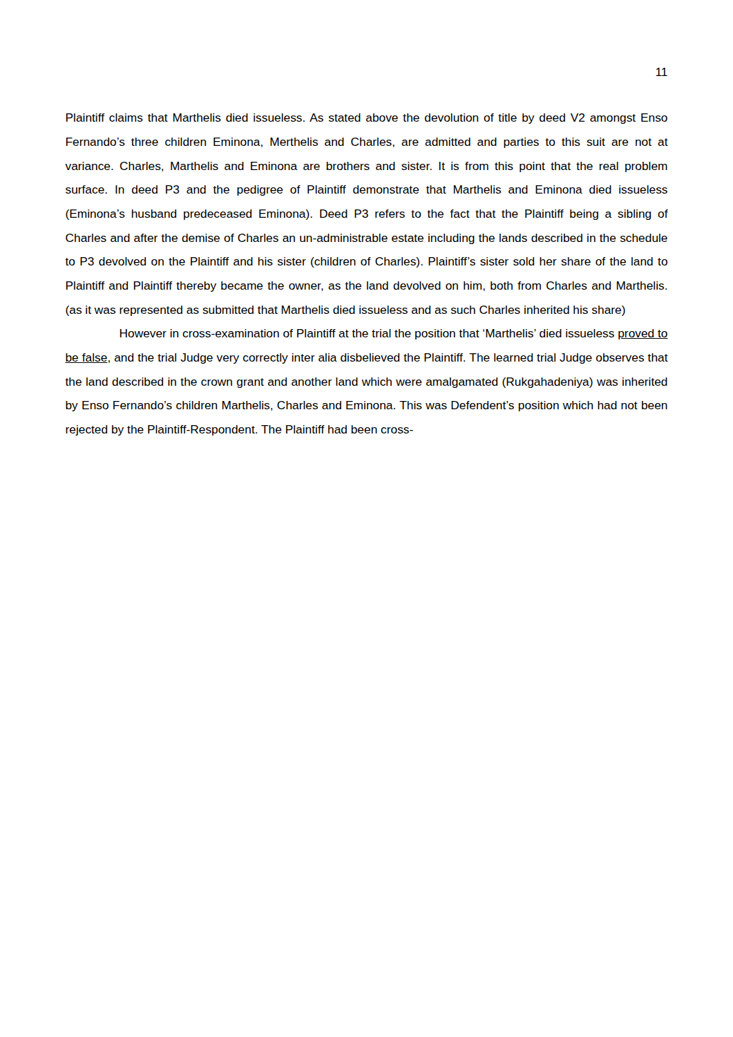11
Plaintiff claims that Marthelis died issueless. As stated above the devolution of title by deed V2 amongst Enso Fernando’s three children Eminona, Merthelis and Charles, are admitted and parties to this suit are not at variance. Charles, Marthelis and Eminona are brothers and sister. It is from this point that the real problem surface. In deed P3 and the pedigree of Plaintiff demonstrate that Marthelis and Eminona died issueless (Eminona’s husband predeceased Eminona). Deed P3 refers to the fact that the Plaintiff being a sibling of Charles and after the demise of Charles an un-administrable estate including the lands described in the schedule to P3 devolved on the Plaintiff and his sister (children of Charles). Plaintiff’s sister sold her share of the land to Plaintiff and Plaintiff thereby became the owner, as the land devolved on him, both from Charles and Marthelis. (as it was represented as submitted that Marthelis died issueless and as such Charles inherited his share)
However in cross-examination of Plaintiff at the trial the position that ‘Marthelis’ died issueless proved to be false, and the trial Judge very correctly inter alia disbelieved the Plaintiff. The learned trial Judge observes that the land described in the crown grant and another land which were amalgamated (Rukgahadeniya) was inherited by Enso Fernando’s children Marthelis, Charles and Eminona. This was Defendent’s position which had not been rejected by the Plaintiff-Respondent. The Plaintiff had been cross-